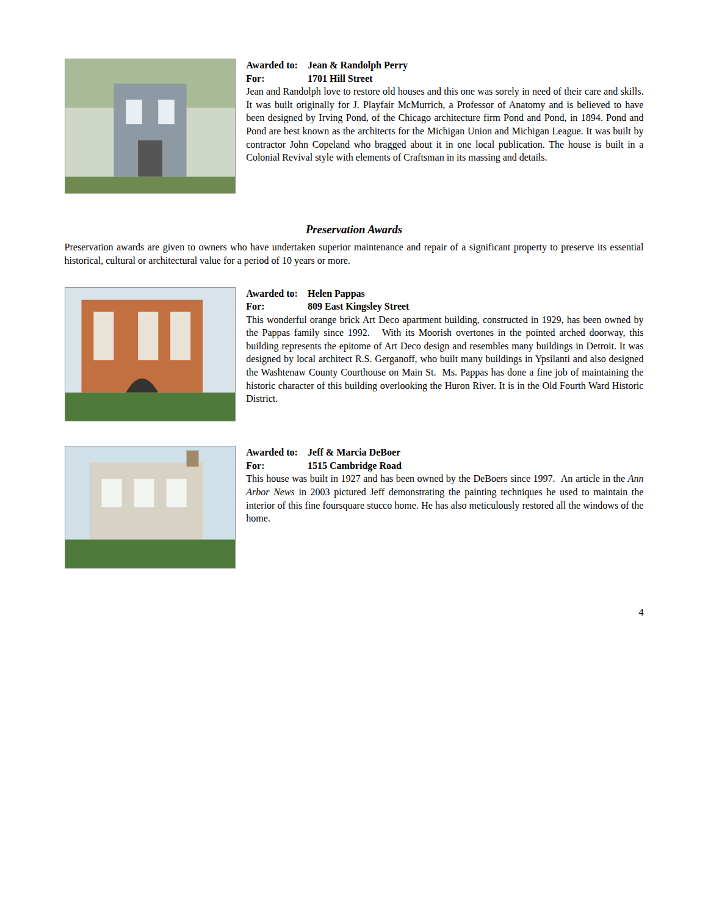Awarded to: Jean & Randolph Perry
For: 1701 Hill Street
Jean and Randolph love to restore old houses and this one was sorely in need of their care and skills. It was built originally for J. Playfair McMurrich, a Professor of Anatomy and is believed to have been designed by Irving Pond, of the Chicago architecture firm Pond and Pond, in 1894. Pond and Pond are best known as the architects for the Michigan Union and Michigan League. It was built by contractor John Copeland who bragged about it in one local publication. The house is built in a Colonial Revival style with elements of Craftsman in its massing and details.
Preservation Awards
Preservation awards are given to owners who have undertaken superior maintenance and repair of a significant property to preserve its essential historical, cultural or architectural value for a period of 10 years or more.
Awarded to: Helen Pappas
For: 809 East Kingsley Street
This wonderful orange brick Art Deco apartment building, constructed in 1929, has been owned by the Pappas family since 1992. With its Moorish overtones in the pointed arched doorway, this building represents the epitome of Art Deco design and resembles many buildings in Detroit. It was designed by local architect R.S. Gerganoff, who built many buildings in Ypsilanti and also designed the Washtenaw County Courthouse on Main St. Ms. Pappas has done a fine job of maintaining the historic character of this building overlooking the Huron River. It is in the Old Fourth Ward Historic District.
Awarded to: Jeff & Marcia DeBoer
For: 1515 Cambridge Road
This house was built in 1927 and has been owned by the DeBoers since 1997. An article in the Ann Arbor News in 2003 pictured Jeff demonstrating the painting techniques he used to maintain the interior of this fine foursquare stucco home. He has also meticulously restored all the windows of the home.
4